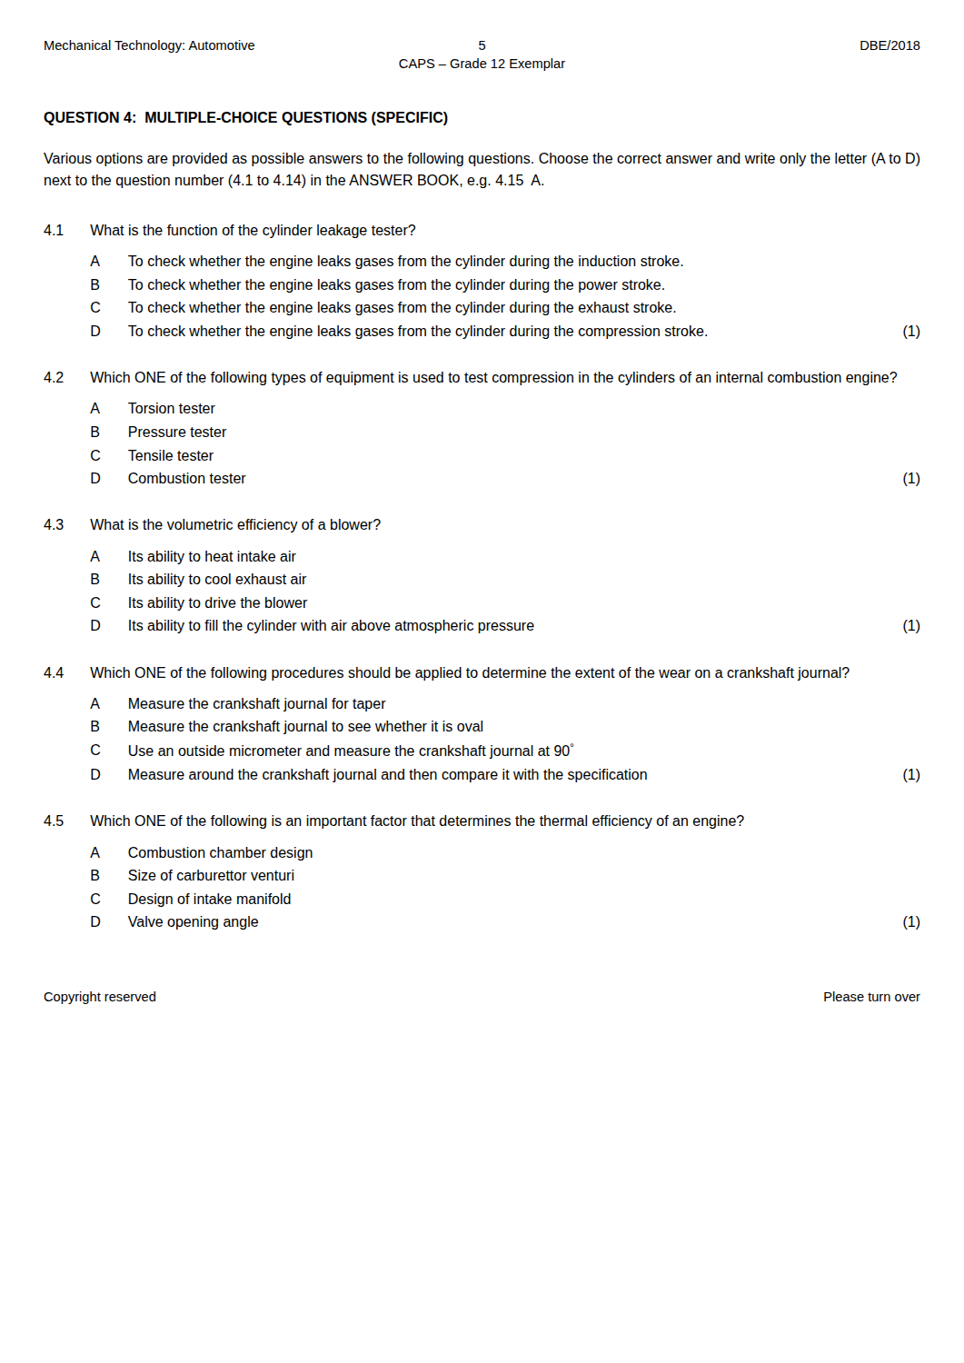Mechanical Technology: Automotive
5
DBE/2018
CAPS – Grade 12 Exemplar
QUESTION 4: MULTIPLE-CHOICE QUESTIONS (SPECIFIC)
Various options are provided as possible answers to the following questions. Choose the correct answer and write only the letter (A to D) next to the question number (4.1 to 4.14) in the ANSWER BOOK, e.g. 4.15 A.
4.1
What is the function of the cylinder leakage tester?
ATo check whether the engine leaks gases from the cylinder during the induction stroke.
BTo check whether the engine leaks gases from the cylinder during the power stroke.
CTo check whether the engine leaks gases from the cylinder during the exhaust stroke.
DTo check whether the engine leaks gases from the cylinder during the compression stroke.(1)
4.2
Which ONE of the following types of equipment is used to test compression in the cylinders of an internal combustion engine?
ATorsion tester
BPressure tester
CTensile tester
DCombustion tester(1)
4.3
What is the volumetric efficiency of a blower?
AIts ability to heat intake air
BIts ability to cool exhaust air
CIts ability to drive the blower
DIts ability to fill the cylinder with air above atmospheric pressure(1)
4.4
Which ONE of the following procedures should be applied to determine the extent of the wear on a crankshaft journal?
AMeasure the crankshaft journal for taper
BMeasure the crankshaft journal to see whether it is oval
CUse an outside micrometer and measure the crankshaft journal at 90°
DMeasure around the crankshaft journal and then compare it with the specification(1)
4.5
Which ONE of the following is an important factor that determines the thermal efficiency of an engine?
ACombustion chamber design
BSize of carburettor venturi
CDesign of intake manifold
DValve opening angle(1)
Copyright reserved
Please turn over